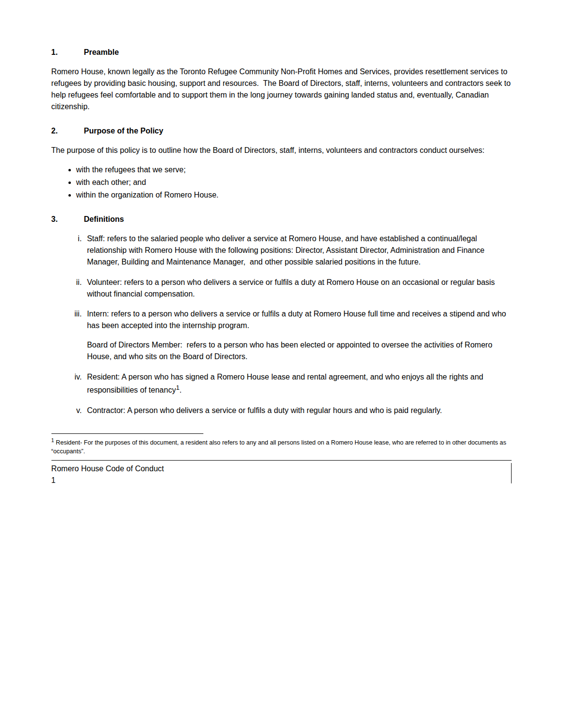1. Preamble
Romero House, known legally as the Toronto Refugee Community Non-Profit Homes and Services, provides resettlement services to refugees by providing basic housing, support and resources. The Board of Directors, staff, interns, volunteers and contractors seek to help refugees feel comfortable and to support them in the long journey towards gaining landed status and, eventually, Canadian citizenship.
2. Purpose of the Policy
The purpose of this policy is to outline how the Board of Directors, staff, interns, volunteers and contractors conduct ourselves:
with the refugees that we serve;
with each other; and
within the organization of Romero House.
3. Definitions
Staff: refers to the salaried people who deliver a service at Romero House, and have established a continual/legal relationship with Romero House with the following positions: Director, Assistant Director, Administration and Finance Manager, Building and Maintenance Manager, and other possible salaried positions in the future.
Volunteer: refers to a person who delivers a service or fulfils a duty at Romero House on an occasional or regular basis without financial compensation.
Intern: refers to a person who delivers a service or fulfils a duty at Romero House full time and receives a stipend and who has been accepted into the internship program.
Board of Directors Member: refers to a person who has been elected or appointed to oversee the activities of Romero House, and who sits on the Board of Directors.
Resident: A person who has signed a Romero House lease and rental agreement, and who enjoys all the rights and responsibilities of tenancy1.
Contractor: A person who delivers a service or fulfils a duty with regular hours and who is paid regularly.
1 Resident- For the purposes of this document, a resident also refers to any and all persons listed on a Romero House lease, who are referred to in other documents as “occupants”.
Romero House Code of Conduct 1